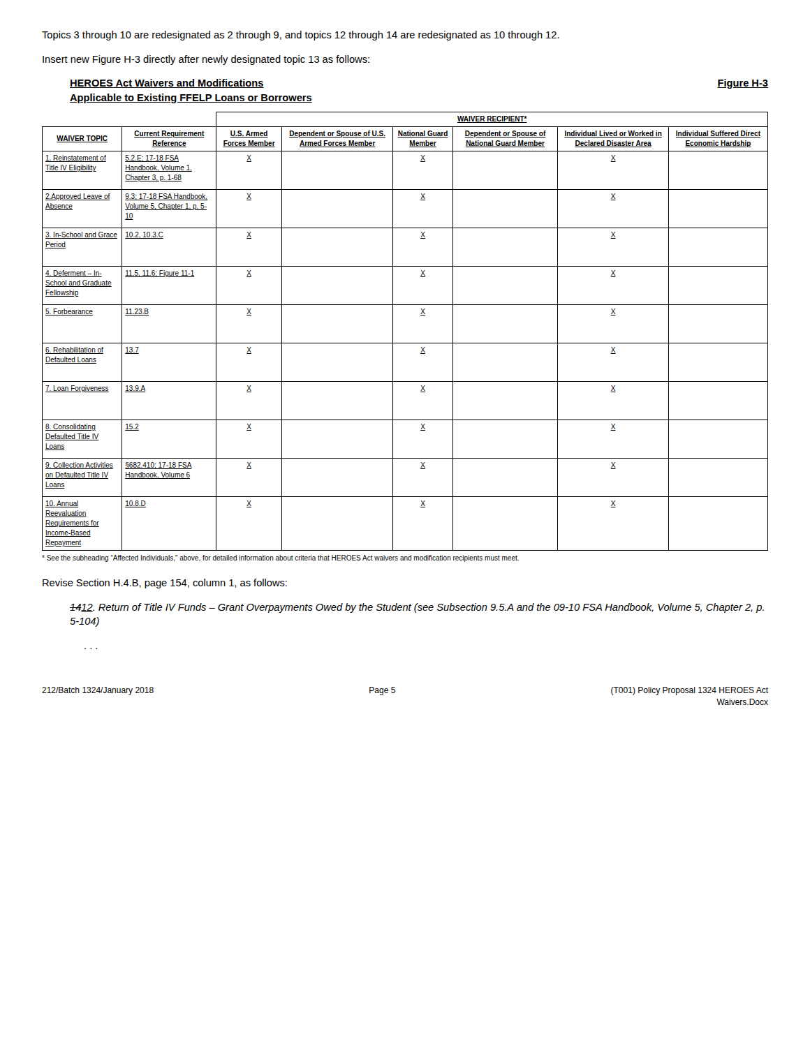Topics 3 through 10 are redesignated as 2 through 9, and topics 12 through 14 are redesignated as 10 through 12.
Insert new Figure H-3 directly after newly designated topic 13 as follows:
HEROES Act Waivers and Modifications
Applicable to Existing FFELP Loans or Borrowers
Figure H-3
| | WAIVER RECIPIENT* |
| WAIVER TOPIC | Current Requirement Reference | U.S. Armed Forces Member | Dependent or Spouse of U.S. Armed Forces Member | National Guard Member | Dependent or Spouse of National Guard Member | Individual Lived or Worked in Declared Disaster Area | Individual Suffered Direct Economic Hardship |
| 1. Reinstatement of Title IV Eligibility | 5.2.E; 17-18 FSA Handbook, Volume 1, Chapter 3, p. 1-68 | X | | X | | X | |
| 2.Approved Leave of Absence | 9.3; 17-18 FSA Handbook, Volume 5, Chapter 1, p. 5-10 | X | | X | | X | |
| 3. In-School and Grace Period | 10.2, 10.3.C | X | | X | | X | |
| 4. Deferment – In-School and Graduate Fellowship | 11.5, 11.6; Figure 11-1 | X | | X | | X | |
| 5. Forbearance | 11.23.B | X | | X | | X | |
| 6. Rehabilitation of Defaulted Loans | 13.7 | X | | X | | X | |
| 7. Loan Forgiveness | 13.9.A | X | | X | | X | |
| 8. Consolidating Defaulted Title IV Loans | 15.2 | X | | X | | X | |
| 9. Collection Activities on Defaulted Title IV Loans | §682.410; 17-18 FSA Handbook, Volume 6 | X | | X | | X | |
| 10. Annual Reevaluation Requirements for Income-Based Repayment | 10.8.D | X | | X | | X | |
* See the subheading “Affected Individuals,” above, for detailed information about criteria that HEROES Act waivers and modification recipients must meet.
Revise Section H.4.B, page 154, column 1, as follows:
1412. Return of Title IV Funds – Grant Overpayments Owed by the Student (see Subsection 9.5.A and the 09-10 FSA Handbook, Volume 5, Chapter 2, p. 5-104)
. . .
212/Batch 1324/January 2018
Page 5
(T001) Policy Proposal 1324 HEROES Act
Waivers.Docx